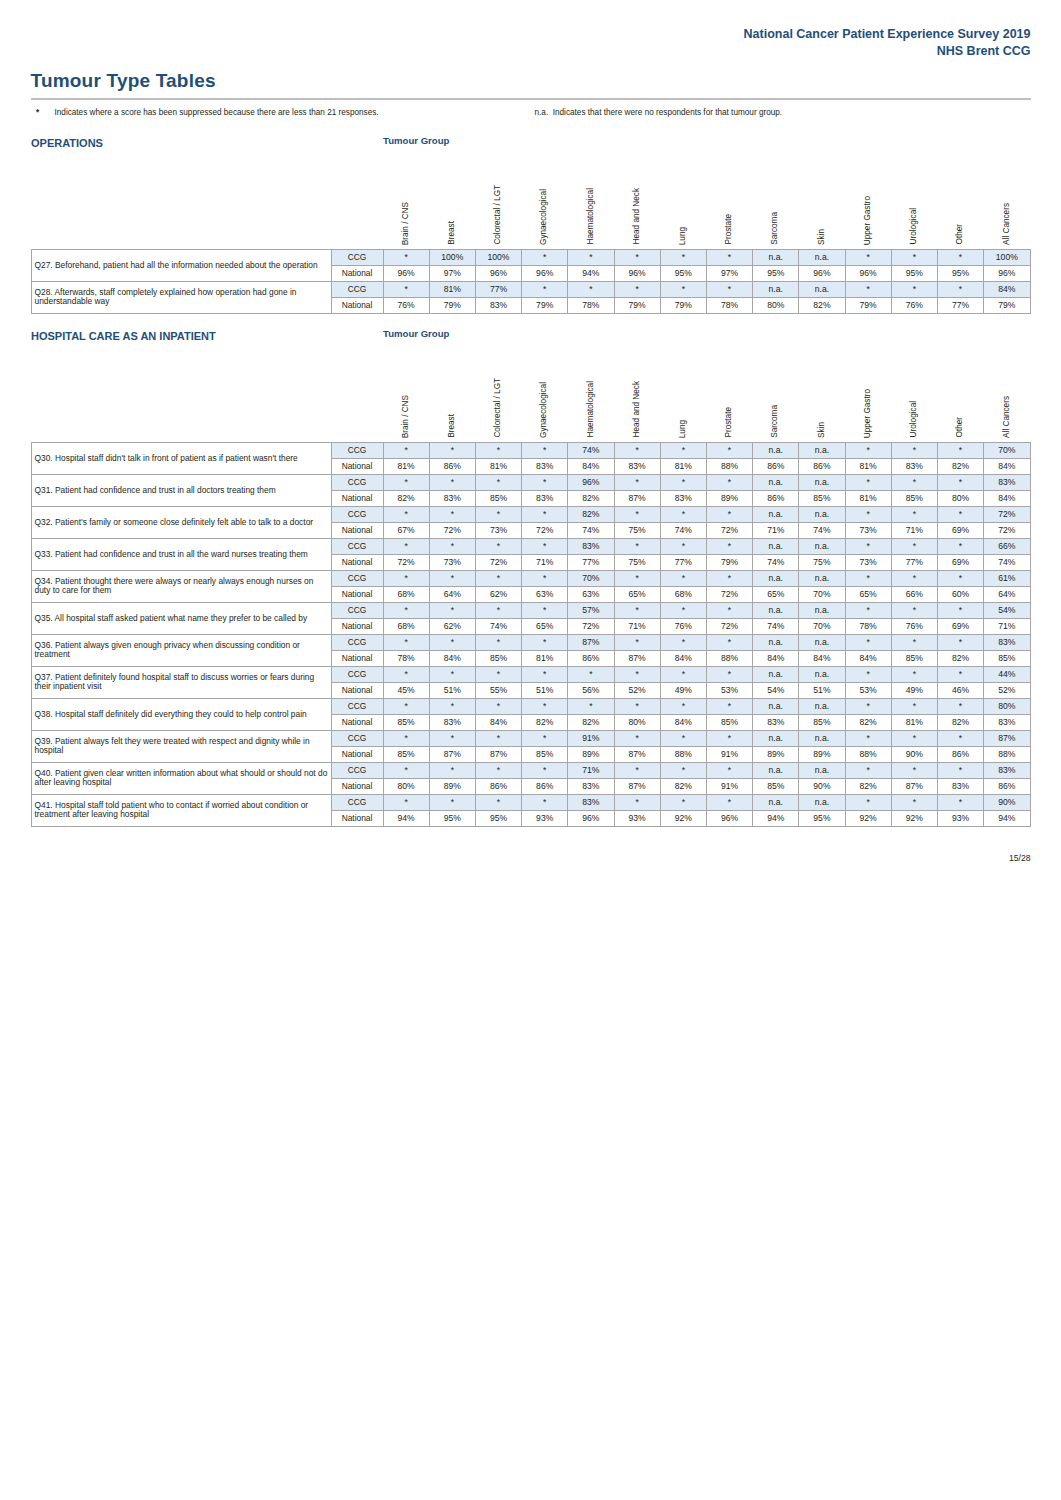National Cancer Patient Experience Survey 2019
NHS Brent CCG
Tumour Type Tables
*
Indicates where a score has been suppressed because there are less than 21 responses.
n.a. Indicates that there were no respondents for that tumour group.
| OPERATIONS | | Tumour Group |
| --- | --- | --- |
| | | Brain / CNS | Breast | Colorectal / LGT | Gynaecological | Haematological | Head and Neck | Lung | Prostate | Sarcoma | Skin | Upper Gastro | Urological | Other | All Cancers |
| Q27. Beforehand, patient had all the information needed about the operation | CCG | * | 100% | 100% | * | * | * | * | * | n.a. | n.a. | * | * | * | 100% |
| National | 96% | 97% | 96% | 96% | 94% | 96% | 95% | 97% | 95% | 96% | 96% | 95% | 95% | 96% |
| Q28. Afterwards, staff completely explained how operation had gone in understandable way | CCG | * | 81% | 77% | * | * | * | * | * | n.a. | n.a. | * | * | * | 84% |
| National | 76% | 79% | 83% | 79% | 78% | 79% | 79% | 78% | 80% | 82% | 79% | 76% | 77% | 79% |
| HOSPITAL CARE AS AN INPATIENT | | Tumour Group |
| --- | --- | --- |
| | | Brain / CNS | Breast | Colorectal / LGT | Gynaecological | Haematological | Head and Neck | Lung | Prostate | Sarcoma | Skin | Upper Gastro | Urological | Other | All Cancers |
| Q30. Hospital staff didn't talk in front of patient as if patient wasn't there | CCG | * | * | * | * | 74% | * | * | * | n.a. | n.a. | * | * | * | 70% |
| National | 81% | 86% | 81% | 83% | 84% | 83% | 81% | 88% | 86% | 86% | 81% | 83% | 82% | 84% |
| Q31. Patient had confidence and trust in all doctors treating them | CCG | * | * | * | * | 96% | * | * | * | n.a. | n.a. | * | * | * | 83% |
| National | 82% | 83% | 85% | 83% | 82% | 87% | 83% | 89% | 86% | 85% | 81% | 85% | 80% | 84% |
| Q32. Patient's family or someone close definitely felt able to talk to a doctor | CCG | * | * | * | * | 82% | * | * | * | n.a. | n.a. | * | * | * | 72% |
| National | 67% | 72% | 73% | 72% | 74% | 75% | 74% | 72% | 71% | 74% | 73% | 71% | 69% | 72% |
| Q33. Patient had confidence and trust in all the ward nurses treating them | CCG | * | * | * | * | 83% | * | * | * | n.a. | n.a. | * | * | * | 66% |
| National | 72% | 73% | 72% | 71% | 77% | 75% | 77% | 79% | 74% | 75% | 73% | 77% | 69% | 74% |
| Q34. Patient thought there were always or nearly always enough nurses on duty to care for them | CCG | * | * | * | * | 70% | * | * | * | n.a. | n.a. | * | * | * | 61% |
| National | 68% | 64% | 62% | 63% | 63% | 65% | 68% | 72% | 65% | 70% | 65% | 66% | 60% | 64% |
| Q35. All hospital staff asked patient what name they prefer to be called by | CCG | * | * | * | * | 57% | * | * | * | n.a. | n.a. | * | * | * | 54% |
| National | 68% | 62% | 74% | 65% | 72% | 71% | 76% | 72% | 74% | 70% | 78% | 76% | 69% | 71% |
| Q36. Patient always given enough privacy when discussing condition or treatment | CCG | * | * | * | * | 87% | * | * | * | n.a. | n.a. | * | * | * | 83% |
| National | 78% | 84% | 85% | 81% | 86% | 87% | 84% | 88% | 84% | 84% | 84% | 85% | 82% | 85% |
| Q37. Patient definitely found hospital staff to discuss worries or fears during their inpatient visit | CCG | * | * | * | * | * | * | * | * | n.a. | n.a. | * | * | * | 44% |
| National | 45% | 51% | 55% | 51% | 56% | 52% | 49% | 53% | 54% | 51% | 53% | 49% | 46% | 52% |
| Q38. Hospital staff definitely did everything they could to help control pain | CCG | * | * | * | * | * | * | * | * | n.a. | n.a. | * | * | * | 80% |
| National | 85% | 83% | 84% | 82% | 82% | 80% | 84% | 85% | 83% | 85% | 82% | 81% | 82% | 83% |
| Q39. Patient always felt they were treated with respect and dignity while in hospital | CCG | * | * | * | * | 91% | * | * | * | n.a. | n.a. | * | * | * | 87% |
| National | 85% | 87% | 87% | 85% | 89% | 87% | 88% | 91% | 89% | 89% | 88% | 90% | 86% | 88% |
| Q40. Patient given clear written information about what should or should not do after leaving hospital | CCG | * | * | * | * | 71% | * | * | * | n.a. | n.a. | * | * | * | 83% |
| National | 80% | 89% | 86% | 86% | 83% | 87% | 82% | 91% | 85% | 90% | 82% | 87% | 83% | 86% |
| Q41. Hospital staff told patient who to contact if worried about condition or treatment after leaving hospital | CCG | * | * | * | * | 83% | * | * | * | n.a. | n.a. | * | * | * | 90% |
| National | 94% | 95% | 95% | 93% | 96% | 93% | 92% | 96% | 94% | 95% | 92% | 92% | 93% | 94% |
15/28